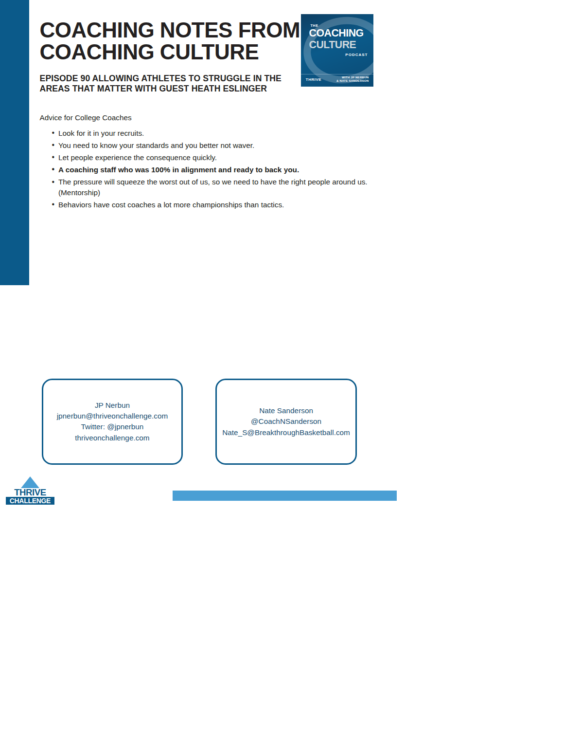Coaching Notes from Coaching Culture
Episode 90 Allowing Athletes to Struggle in the Areas That Matter with Guest Heath Eslinger
THE
COACHING
CULTURE
PODCAST
THRIVE
WITH JP NERBUN
& NATE SANDERSON
Advice for College Coaches
Look for it in your recruits.
You need to know your standards and you better not waver.
Let people experience the consequence quickly.
A coaching staff who was 100% in alignment and ready to back you.
The pressure will squeeze the worst out of us, so we need to have the right people around us. (Mentorship)
Behaviors have cost coaches a lot more championships than tactics.
JP Nerbun
jpnerbun@thriveonchallenge.com
Twitter: @jpnerbun
thriveonchallenge.com
Nate Sanderson
@CoachNSanderson
Nate_S@BreakthroughBasketball.com
THRIVE
CHALLENGE